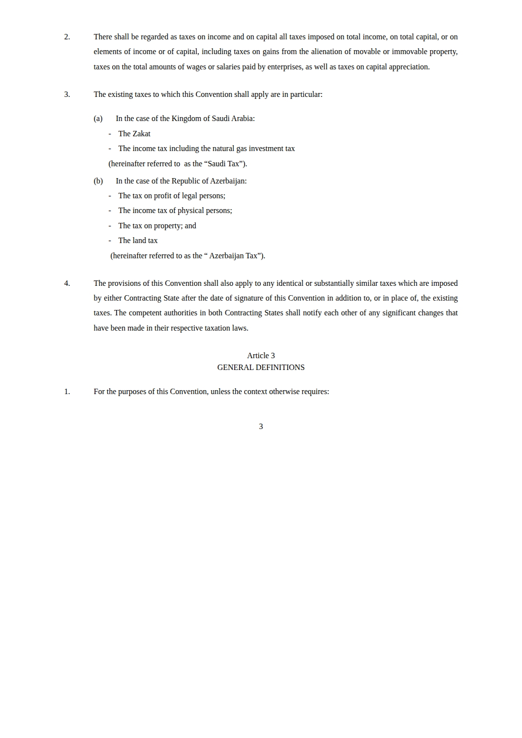2.
There shall be regarded as taxes on income and on capital all taxes imposed on total income, on total capital, or on elements of income or of capital, including taxes on gains from the alienation of movable or immovable property, taxes on the total amounts of wages or salaries paid by enterprises, as well as taxes on capital appreciation.
3.
The existing taxes to which this Convention shall apply are in particular:
(a)
In the case of the Kingdom of Saudi Arabia:
-The Zakat
-The income tax including the natural gas investment tax
(hereinafter referred to as the “Saudi Tax”).
(b)
In the case of the Republic of Azerbaijan:
-The tax on profit of legal persons;
-The income tax of physical persons;
-The tax on property; and
-The land tax
(hereinafter referred to as the “ Azerbaijan Tax”).
4.
The provisions of this Convention shall also apply to any identical or substantially similar taxes which are imposed by either Contracting State after the date of signature of this Convention in addition to, or in place of, the existing taxes. The competent authorities in both Contracting States shall notify each other of any significant changes that have been made in their respective taxation laws.
Article 3 GENERAL DEFINITIONS
1.
For the purposes of this Convention, unless the context otherwise requires:
3